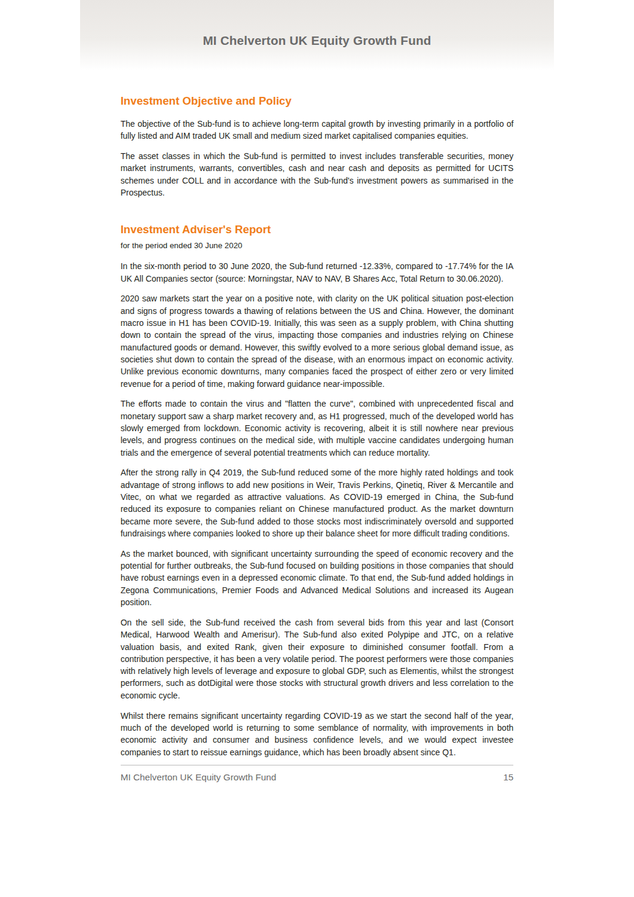MI Chelverton UK Equity Growth Fund
Investment Objective and Policy
The objective of the Sub-fund is to achieve long-term capital growth by investing primarily in a portfolio of fully listed and AIM traded UK small and medium sized market capitalised companies equities.
The asset classes in which the Sub-fund is permitted to invest includes transferable securities, money market instruments, warrants, convertibles, cash and near cash and deposits as permitted for UCITS schemes under COLL and in accordance with the Sub-fund's investment powers as summarised in the Prospectus.
Investment Adviser's Report
for the period ended 30 June 2020
In the six-month period to 30 June 2020, the Sub-fund returned -12.33%, compared to -17.74% for the IA UK All Companies sector (source: Morningstar, NAV to NAV, B Shares Acc, Total Return to 30.06.2020).
2020 saw markets start the year on a positive note, with clarity on the UK political situation post-election and signs of progress towards a thawing of relations between the US and China. However, the dominant macro issue in H1 has been COVID-19. Initially, this was seen as a supply problem, with China shutting down to contain the spread of the virus, impacting those companies and industries relying on Chinese manufactured goods or demand. However, this swiftly evolved to a more serious global demand issue, as societies shut down to contain the spread of the disease, with an enormous impact on economic activity. Unlike previous economic downturns, many companies faced the prospect of either zero or very limited revenue for a period of time, making forward guidance near-impossible.
The efforts made to contain the virus and "flatten the curve", combined with unprecedented fiscal and monetary support saw a sharp market recovery and, as H1 progressed, much of the developed world has slowly emerged from lockdown. Economic activity is recovering, albeit it is still nowhere near previous levels, and progress continues on the medical side, with multiple vaccine candidates undergoing human trials and the emergence of several potential treatments which can reduce mortality.
After the strong rally in Q4 2019, the Sub-fund reduced some of the more highly rated holdings and took advantage of strong inflows to add new positions in Weir, Travis Perkins, Qinetiq, River & Mercantile and Vitec, on what we regarded as attractive valuations. As COVID-19 emerged in China, the Sub-fund reduced its exposure to companies reliant on Chinese manufactured product. As the market downturn became more severe, the Sub-fund added to those stocks most indiscriminately oversold and supported fundraisings where companies looked to shore up their balance sheet for more difficult trading conditions.
As the market bounced, with significant uncertainty surrounding the speed of economic recovery and the potential for further outbreaks, the Sub-fund focused on building positions in those companies that should have robust earnings even in a depressed economic climate. To that end, the Sub-fund added holdings in Zegona Communications, Premier Foods and Advanced Medical Solutions and increased its Augean position.
On the sell side, the Sub-fund received the cash from several bids from this year and last (Consort Medical, Harwood Wealth and Amerisur). The Sub-fund also exited Polypipe and JTC, on a relative valuation basis, and exited Rank, given their exposure to diminished consumer footfall. From a contribution perspective, it has been a very volatile period. The poorest performers were those companies with relatively high levels of leverage and exposure to global GDP, such as Elementis, whilst the strongest performers, such as dotDigital were those stocks with structural growth drivers and less correlation to the economic cycle.
Whilst there remains significant uncertainty regarding COVID-19 as we start the second half of the year, much of the developed world is returning to some semblance of normality, with improvements in both economic activity and consumer and business confidence levels, and we would expect investee companies to start to reissue earnings guidance, which has been broadly absent since Q1.
MI Chelverton UK Equity Growth Fund 15